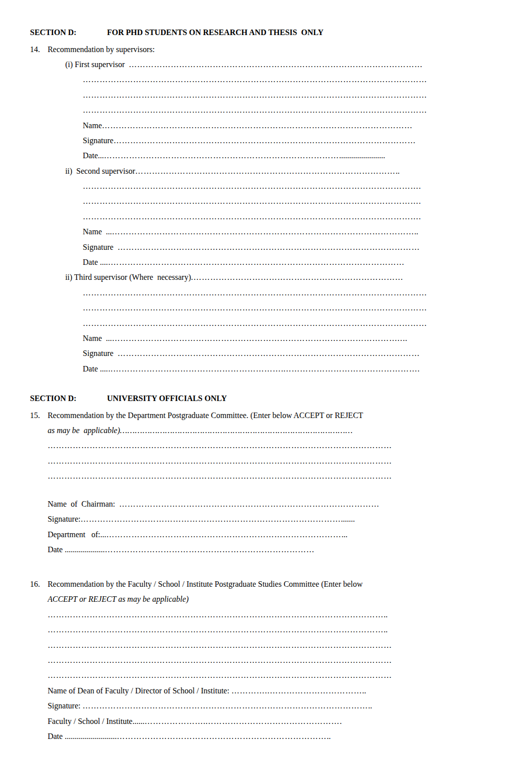SECTION D: FOR PHD STUDENTS ON RESEARCH AND THESIS ONLY
14. Recommendation by supervisors:
(i) First supervisor …………………………………………………………………………………………… …………………………………………………………………………………………………………… …………………………………………………………………………………………………………… …………………………………………………………………………………………………………… Name………………………………………………………………………………………………… Signature……………………………………………………………………………………………… Date...…………………………………………………………………………....................... ii) Second supervisor………………………………………………………………………………….. …………………………………………………………………………………………………………. …………………………………………………………………………………………………………. …………………………………………………………………………………………………………. Name ...……………………………………………………………………………………………….. Signature ……………………………………………………………………………………………… Date .....…………………………………………………………………………………………… ii) Third supervisor (Where necessary).………………………………………………………………… …………………………………………………………………………………………………………… …………………………………………………………………………………………………………… …………………………………………………………………………………………………………… Name ...……………………………………………………………………………………………. Signature ……………………………………………………………………………………………… Date ......…………………………………………………….………………………………………….
SECTION D: UNIVERSITY OFFICIALS ONLY
15. Recommendation by the Department Postgraduate Committee. (Enter below ACCEPT or REJECT as may be applicable)………………………………………………………………………………… …………………………………………………………………………………………………………… …………………………………………………………………………………………………………… ……………………………………………………………………………………………………………
Name of Chairman: ………………………………………………………………………………… Signature:…………………………………………………………………………………....... Department of:...…………………………………………………………………………... Date ....................…………………………………………………………………
16. Recommendation by the Faculty / School / Institute Postgraduate Studies Committee (Enter below ACCEPT or REJECT as may be applicable) ………………………………………………………………………………………………………….. ………………………………………………………………………………………………………….. …………………………………………………………………………………………………………… …………………………………………………………………………………………………………… …………………………………………………………………………………………………………… Name of Dean of Faculty / Director of School / Institute: …………..…………………………….. Signature: ………………………………………………………………………………………….. Faculty / School / Institute......………………….…………………………………………. Date ..........................…………………………………………………………………..